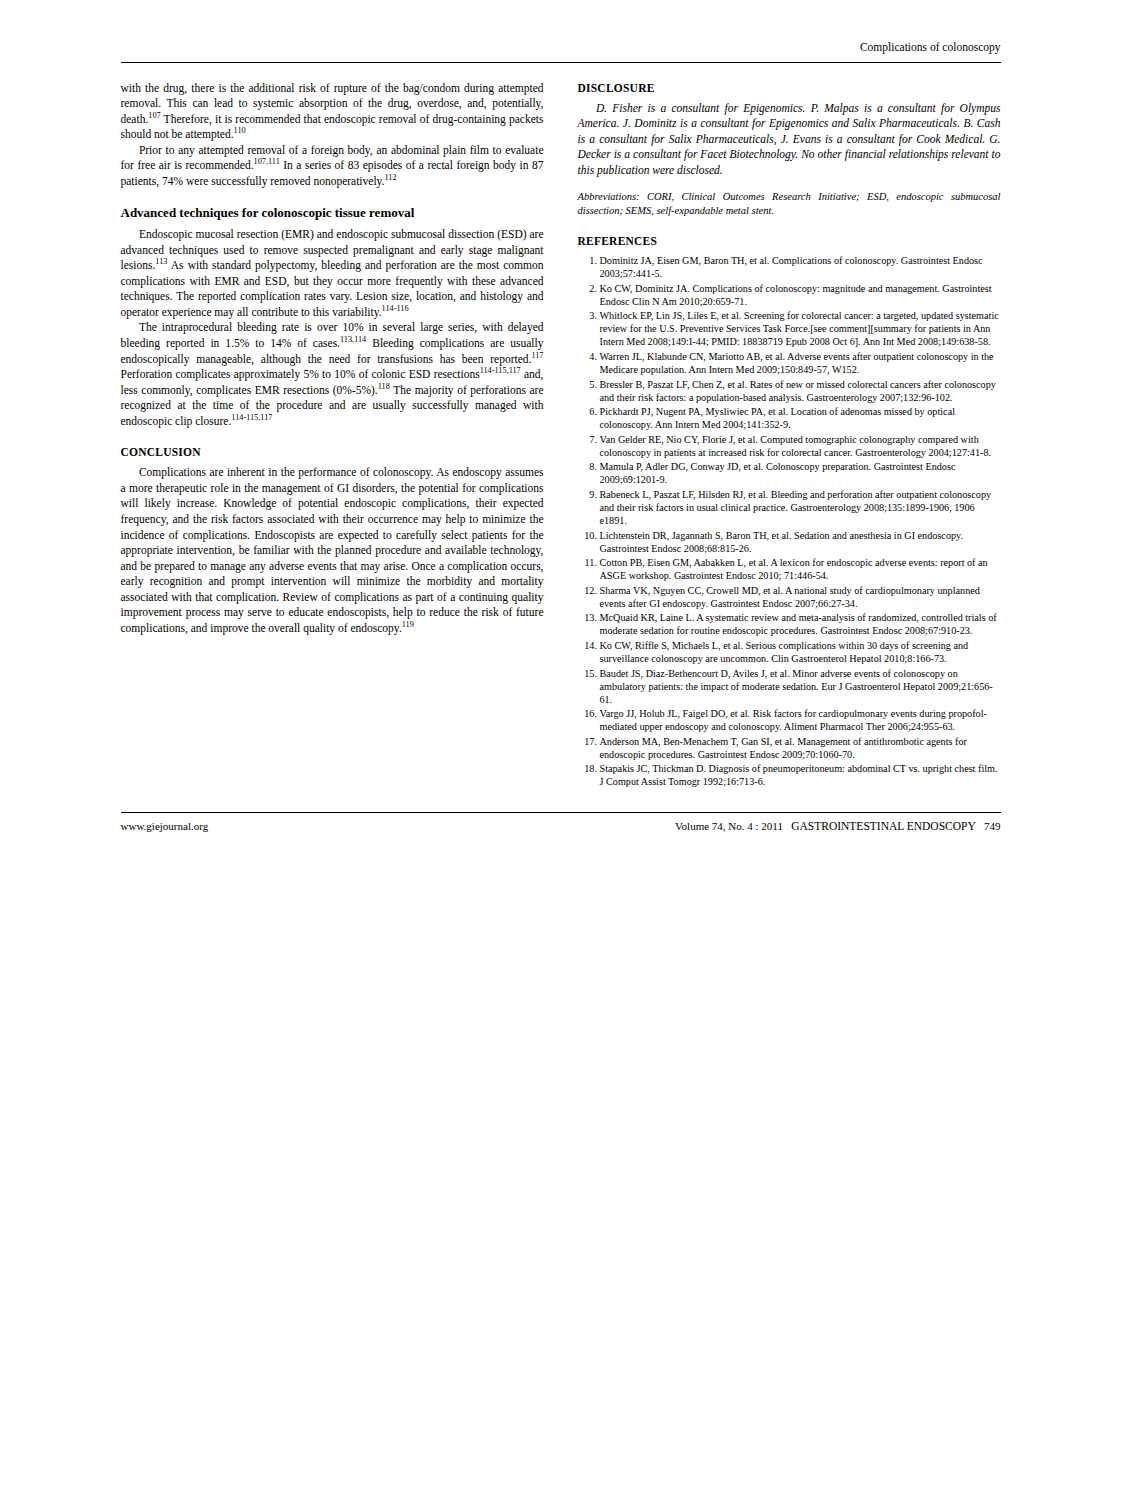Complications of colonoscopy
with the drug, there is the additional risk of rupture of the bag/condom during attempted removal. This can lead to systemic absorption of the drug, overdose, and, potentially, death.107 Therefore, it is recommended that endoscopic removal of drug-containing packets should not be attempted.110
Prior to any attempted removal of a foreign body, an abdominal plain film to evaluate for free air is recommended.107,111 In a series of 83 episodes of a rectal foreign body in 87 patients, 74% were successfully removed nonoperatively.112
Advanced techniques for colonoscopic tissue removal
Endoscopic mucosal resection (EMR) and endoscopic submucosal dissection (ESD) are advanced techniques used to remove suspected premalignant and early stage malignant lesions.113 As with standard polypectomy, bleeding and perforation are the most common complications with EMR and ESD, but they occur more frequently with these advanced techniques. The reported complication rates vary. Lesion size, location, and histology and operator experience may all contribute to this variability.114-116
The intraprocedural bleeding rate is over 10% in several large series, with delayed bleeding reported in 1.5% to 14% of cases.113,114 Bleeding complications are usually endoscopically manageable, although the need for transfusions has been reported.117 Perforation complicates approximately 5% to 10% of colonic ESD resections114-115,117 and, less commonly, complicates EMR resections (0%-5%).118 The majority of perforations are recognized at the time of the procedure and are usually successfully managed with endoscopic clip closure.114-115,117
CONCLUSION
Complications are inherent in the performance of colonoscopy. As endoscopy assumes a more therapeutic role in the management of GI disorders, the potential for complications will likely increase. Knowledge of potential endoscopic complications, their expected frequency, and the risk factors associated with their occurrence may help to minimize the incidence of complications. Endoscopists are expected to carefully select patients for the appropriate intervention, be familiar with the planned procedure and available technology, and be prepared to manage any adverse events that may arise. Once a complication occurs, early recognition and prompt intervention will minimize the morbidity and mortality associated with that complication. Review of complications as part of a continuing quality improvement process may serve to educate endoscopists, help to reduce the risk of future complications, and improve the overall quality of endoscopy.119
DISCLOSURE
D. Fisher is a consultant for Epigenomics. P. Malpas is a consultant for Olympus America. J. Dominitz is a consultant for Epigenomics and Salix Pharmaceuticals. B. Cash is a consultant for Salix Pharmaceuticals, J. Evans is a consultant for Cook Medical. G. Decker is a consultant for Facet Biotechnology. No other financial relationships relevant to this publication were disclosed.
Abbreviations: CORI, Clinical Outcomes Research Initiative; ESD, endoscopic submucosal dissection; SEMS, self-expandable metal stent.
REFERENCES
Dominitz JA, Eisen GM, Baron TH, et al. Complications of colonoscopy. Gastrointest Endosc 2003;57:441-5.
Ko CW, Dominitz JA. Complications of colonoscopy: magnitude and management. Gastrointest Endosc Clin N Am 2010;20:659-71.
Whitlock EP, Lin JS, Liles E, et al. Screening for colorectal cancer: a targeted, updated systematic review for the U.S. Preventive Services Task Force.[see comment][summary for patients in Ann Intern Med 2008;149:I-44; PMID: 18838719 Epub 2008 Oct 6]. Ann Int Med 2008;149:638-58.
Warren JL, Klabunde CN, Mariotto AB, et al. Adverse events after outpatient colonoscopy in the Medicare population. Ann Intern Med 2009;150:849-57, W152.
Bressler B, Paszat LF, Chen Z, et al. Rates of new or missed colorectal cancers after colonoscopy and their risk factors: a population-based analysis. Gastroenterology 2007;132:96-102.
Pickhardt PJ, Nugent PA, Mysliwiec PA, et al. Location of adenomas missed by optical colonoscopy. Ann Intern Med 2004;141:352-9.
Van Gelder RE, Nio CY, Florie J, et al. Computed tomographic colonography compared with colonoscopy in patients at increased risk for colorectal cancer. Gastroenterology 2004;127:41-8.
Mamula P, Adler DG, Conway JD, et al. Colonoscopy preparation. Gastrointest Endosc 2009;69:1201-9.
Rabeneck L, Paszat LF, Hilsden RJ, et al. Bleeding and perforation after outpatient colonoscopy and their risk factors in usual clinical practice. Gastroenterology 2008;135:1899-1906, 1906 e1891.
Lichtenstein DR, Jagannath S, Baron TH, et al. Sedation and anesthesia in GI endoscopy. Gastrointest Endosc 2008;68:815-26.
Cotton PB, Eisen GM, Aabakken L, et al. A lexicon for endoscopic adverse events: report of an ASGE workshop. Gastrointest Endosc 2010; 71:446-54.
Sharma VK, Nguyen CC, Crowell MD, et al. A national study of cardiopulmonary unplanned events after GI endoscopy. Gastrointest Endosc 2007;66:27-34.
McQuaid KR, Laine L. A systematic review and meta-analysis of randomized, controlled trials of moderate sedation for routine endoscopic procedures. Gastrointest Endosc 2008;67:910-23.
Ko CW, Riffle S, Michaels L, et al. Serious complications within 30 days of screening and surveillance colonoscopy are uncommon. Clin Gastroenterol Hepatol 2010;8:166-73.
Baudet JS, Diaz-Bethencourt D, Aviles J, et al. Minor adverse events of colonoscopy on ambulatory patients: the impact of moderate sedation. Eur J Gastroenterol Hepatol 2009;21:656-61.
Vargo JJ, Holub JL, Faigel DO, et al. Risk factors for cardiopulmonary events during propofol-mediated upper endoscopy and colonoscopy. Aliment Pharmacol Ther 2006;24:955-63.
Anderson MA, Ben-Menachem T, Gan SI, et al. Management of antithrombotic agents for endoscopic procedures. Gastrointest Endosc 2009;70:1060-70.
Stapakis JC, Thickman D. Diagnosis of pneumoperitoneum: abdominal CT vs. upright chest film. J Comput Assist Tomogr 1992;16:713-6.
www.giejournal.org
Volume 74, No. 4 : 2011 GASTROINTESTINAL ENDOSCOPY 749